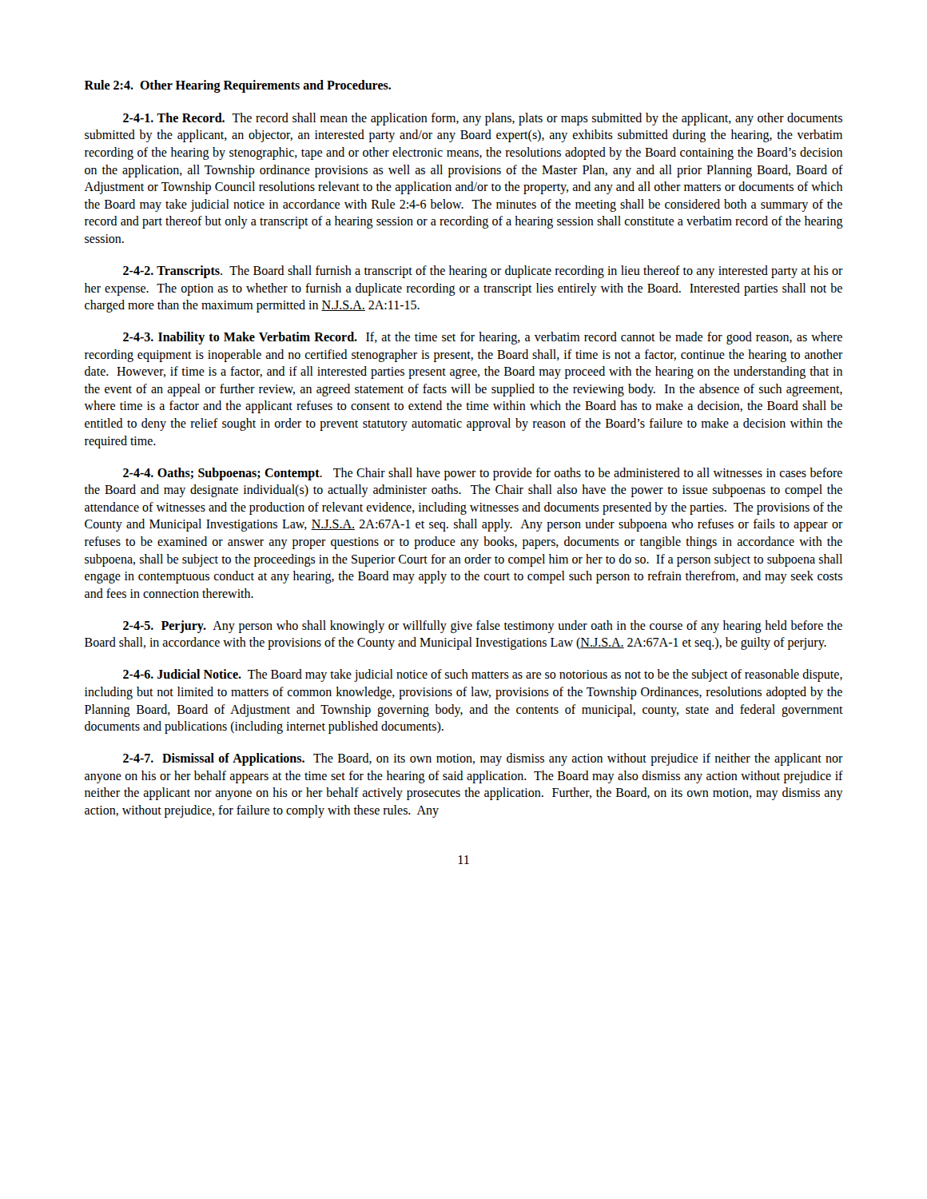Rule 2:4. Other Hearing Requirements and Procedures.
2-4-1. The Record. The record shall mean the application form, any plans, plats or maps submitted by the applicant, any other documents submitted by the applicant, an objector, an interested party and/or any Board expert(s), any exhibits submitted during the hearing, the verbatim recording of the hearing by stenographic, tape and or other electronic means, the resolutions adopted by the Board containing the Board’s decision on the application, all Township ordinance provisions as well as all provisions of the Master Plan, any and all prior Planning Board, Board of Adjustment or Township Council resolutions relevant to the application and/or to the property, and any and all other matters or documents of which the Board may take judicial notice in accordance with Rule 2:4-6 below. The minutes of the meeting shall be considered both a summary of the record and part thereof but only a transcript of a hearing session or a recording of a hearing session shall constitute a verbatim record of the hearing session.
2-4-2. Transcripts. The Board shall furnish a transcript of the hearing or duplicate recording in lieu thereof to any interested party at his or her expense. The option as to whether to furnish a duplicate recording or a transcript lies entirely with the Board. Interested parties shall not be charged more than the maximum permitted in N.J.S.A. 2A:11-15.
2-4-3. Inability to Make Verbatim Record. If, at the time set for hearing, a verbatim record cannot be made for good reason, as where recording equipment is inoperable and no certified stenographer is present, the Board shall, if time is not a factor, continue the hearing to another date. However, if time is a factor, and if all interested parties present agree, the Board may proceed with the hearing on the understanding that in the event of an appeal or further review, an agreed statement of facts will be supplied to the reviewing body. In the absence of such agreement, where time is a factor and the applicant refuses to consent to extend the time within which the Board has to make a decision, the Board shall be entitled to deny the relief sought in order to prevent statutory automatic approval by reason of the Board’s failure to make a decision within the required time.
2-4-4. Oaths; Subpoenas; Contempt. The Chair shall have power to provide for oaths to be administered to all witnesses in cases before the Board and may designate individual(s) to actually administer oaths. The Chair shall also have the power to issue subpoenas to compel the attendance of witnesses and the production of relevant evidence, including witnesses and documents presented by the parties. The provisions of the County and Municipal Investigations Law, N.J.S.A. 2A:67A-1 et seq. shall apply. Any person under subpoena who refuses or fails to appear or refuses to be examined or answer any proper questions or to produce any books, papers, documents or tangible things in accordance with the subpoena, shall be subject to the proceedings in the Superior Court for an order to compel him or her to do so. If a person subject to subpoena shall engage in contemptuous conduct at any hearing, the Board may apply to the court to compel such person to refrain therefrom, and may seek costs and fees in connection therewith.
2-4-5. Perjury. Any person who shall knowingly or willfully give false testimony under oath in the course of any hearing held before the Board shall, in accordance with the provisions of the County and Municipal Investigations Law (N.J.S.A. 2A:67A-1 et seq.), be guilty of perjury.
2-4-6. Judicial Notice. The Board may take judicial notice of such matters as are so notorious as not to be the subject of reasonable dispute, including but not limited to matters of common knowledge, provisions of law, provisions of the Township Ordinances, resolutions adopted by the Planning Board, Board of Adjustment and Township governing body, and the contents of municipal, county, state and federal government documents and publications (including internet published documents).
2-4-7. Dismissal of Applications. The Board, on its own motion, may dismiss any action without prejudice if neither the applicant nor anyone on his or her behalf appears at the time set for the hearing of said application. The Board may also dismiss any action without prejudice if neither the applicant nor anyone on his or her behalf actively prosecutes the application. Further, the Board, on its own motion, may dismiss any action, without prejudice, for failure to comply with these rules. Any
11